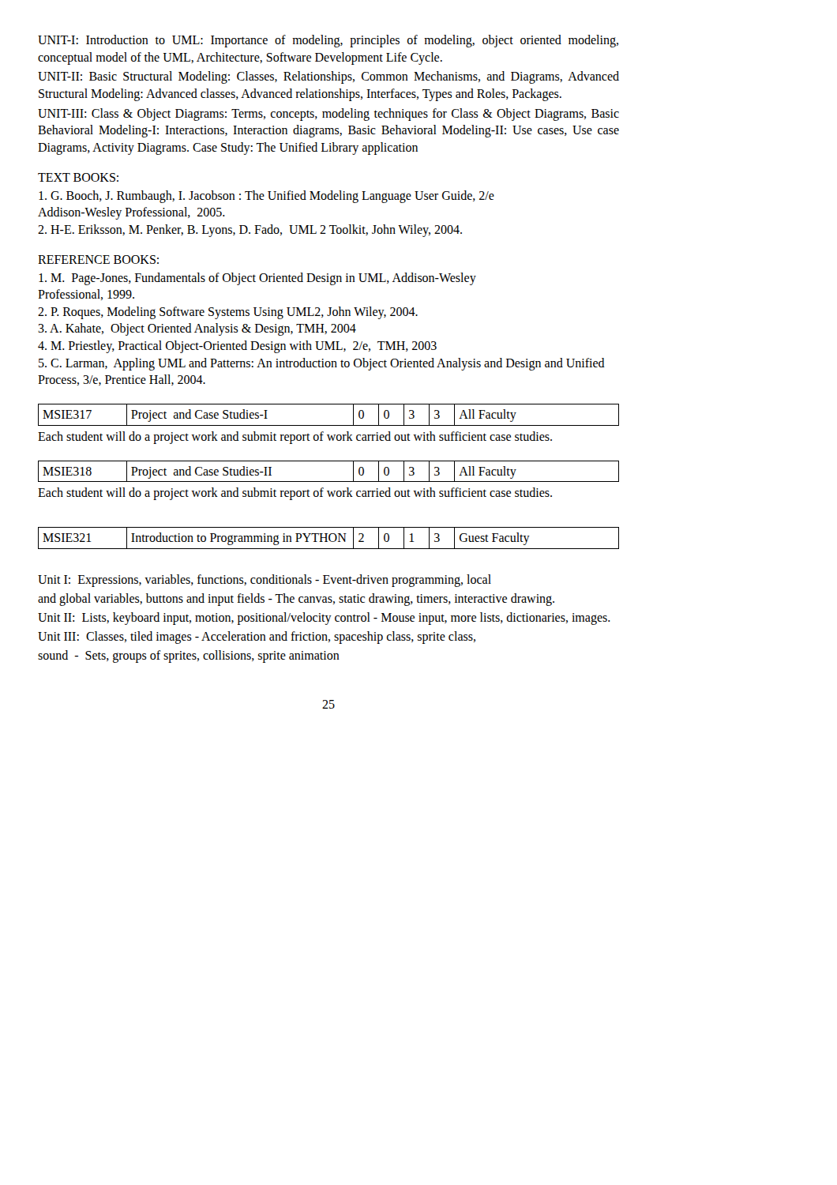UNIT-I: Introduction to UML: Importance of modeling, principles of modeling, object oriented modeling, conceptual model of the UML, Architecture, Software Development Life Cycle.
UNIT-II: Basic Structural Modeling: Classes, Relationships, Common Mechanisms, and Diagrams, Advanced Structural Modeling: Advanced classes, Advanced relationships, Interfaces, Types and Roles, Packages.
UNIT-III: Class & Object Diagrams: Terms, concepts, modeling techniques for Class & Object Diagrams, Basic Behavioral Modeling-I: Interactions, Interaction diagrams, Basic Behavioral Modeling-II: Use cases, Use case Diagrams, Activity Diagrams. Case Study: The Unified Library application
TEXT BOOKS:
1. G. Booch, J. Rumbaugh, I. Jacobson : The Unified Modeling Language User Guide, 2/e
Addison-Wesley Professional, 2005.
2. H-E. Eriksson, M. Penker, B. Lyons, D. Fado, UML 2 Toolkit, John Wiley, 2004.
REFERENCE BOOKS:
1. M. Page-Jones, Fundamentals of Object Oriented Design in UML, Addison-Wesley
Professional, 1999.
2. P. Roques, Modeling Software Systems Using UML2, John Wiley, 2004.
3. A. Kahate, Object Oriented Analysis & Design, TMH, 2004
4. M. Priestley, Practical Object-Oriented Design with UML, 2/e, TMH, 2003
5. C. Larman, Appling UML and Patterns: An introduction to Object Oriented Analysis and Design and Unified Process, 3/e, Prentice Hall, 2004.
| MSIE317 | Project and Case Studies-I | 0 | 0 | 3 | 3 | All Faculty |
Each student will do a project work and submit report of work carried out with sufficient case studies.
| MSIE318 | Project and Case Studies-II | 0 | 0 | 3 | 3 | All Faculty |
Each student will do a project work and submit report of work carried out with sufficient case studies.
| MSIE321 | Introduction to Programming in PYTHON | 2 | 0 | 1 | 3 | Guest Faculty |
Unit I: Expressions, variables, functions, conditionals - Event-driven programming, local
and global variables, buttons and input fields - The canvas, static drawing, timers, interactive drawing.
Unit II: Lists, keyboard input, motion, positional/velocity control - Mouse input, more lists, dictionaries, images.
Unit III: Classes, tiled images - Acceleration and friction, spaceship class, sprite class,
sound - Sets, groups of sprites, collisions, sprite animation
25